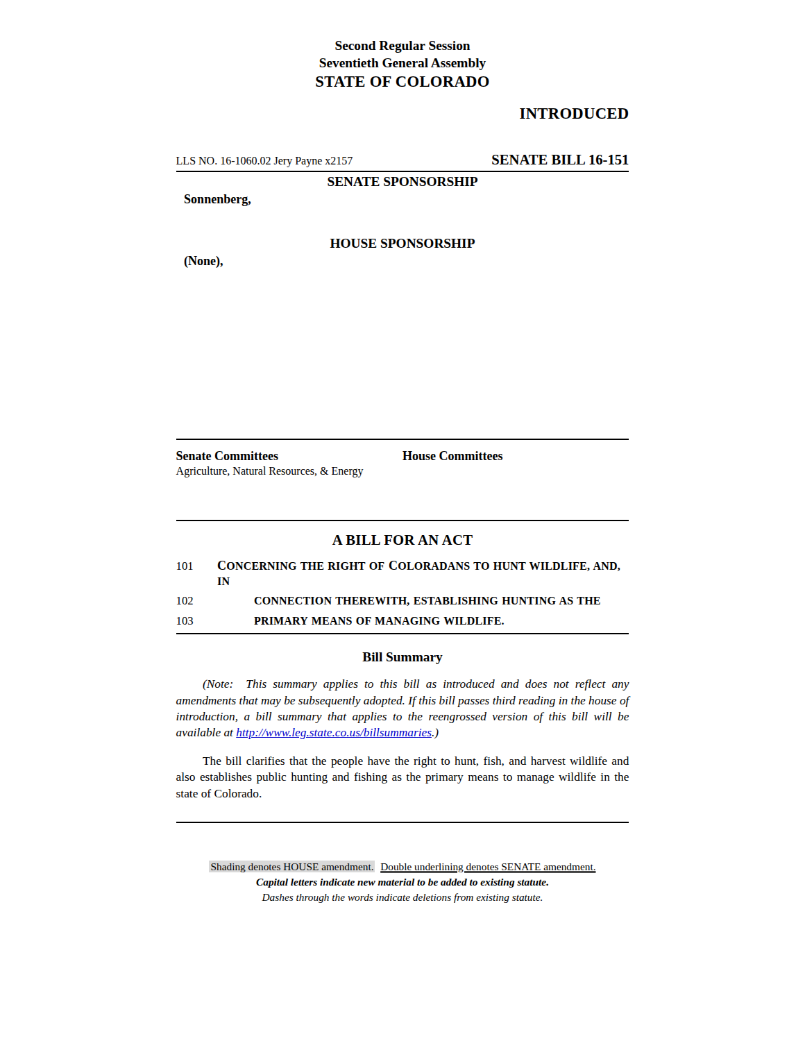Second Regular Session
Seventieth General Assembly
STATE OF COLORADO
INTRODUCED
LLS NO. 16-1060.02 Jery Payne x2157
SENATE BILL 16-151
SENATE SPONSORSHIP
Sonnenberg,
HOUSE SPONSORSHIP
(None),
Senate Committees
Agriculture, Natural Resources, & Energy
House Committees
A BILL FOR AN ACT
101
CONCERNING THE RIGHT OF COLORADANS TO HUNT WILDLIFE, AND, IN
102
CONNECTION THEREWITH, ESTABLISHING HUNTING AS THE
103
PRIMARY MEANS OF MANAGING WILDLIFE.
Bill Summary
(Note: This summary applies to this bill as introduced and does not reflect any amendments that may be subsequently adopted. If this bill passes third reading in the house of introduction, a bill summary that applies to the reengrossed version of this bill will be available at http://www.leg.state.co.us/billsummaries.)
The bill clarifies that the people have the right to hunt, fish, and harvest wildlife and also establishes public hunting and fishing as the primary means to manage wildlife in the state of Colorado.
Shading denotes HOUSE amendment. Double underlining denotes SENATE amendment.
Capital letters indicate new material to be added to existing statute.
Dashes through the words indicate deletions from existing statute.